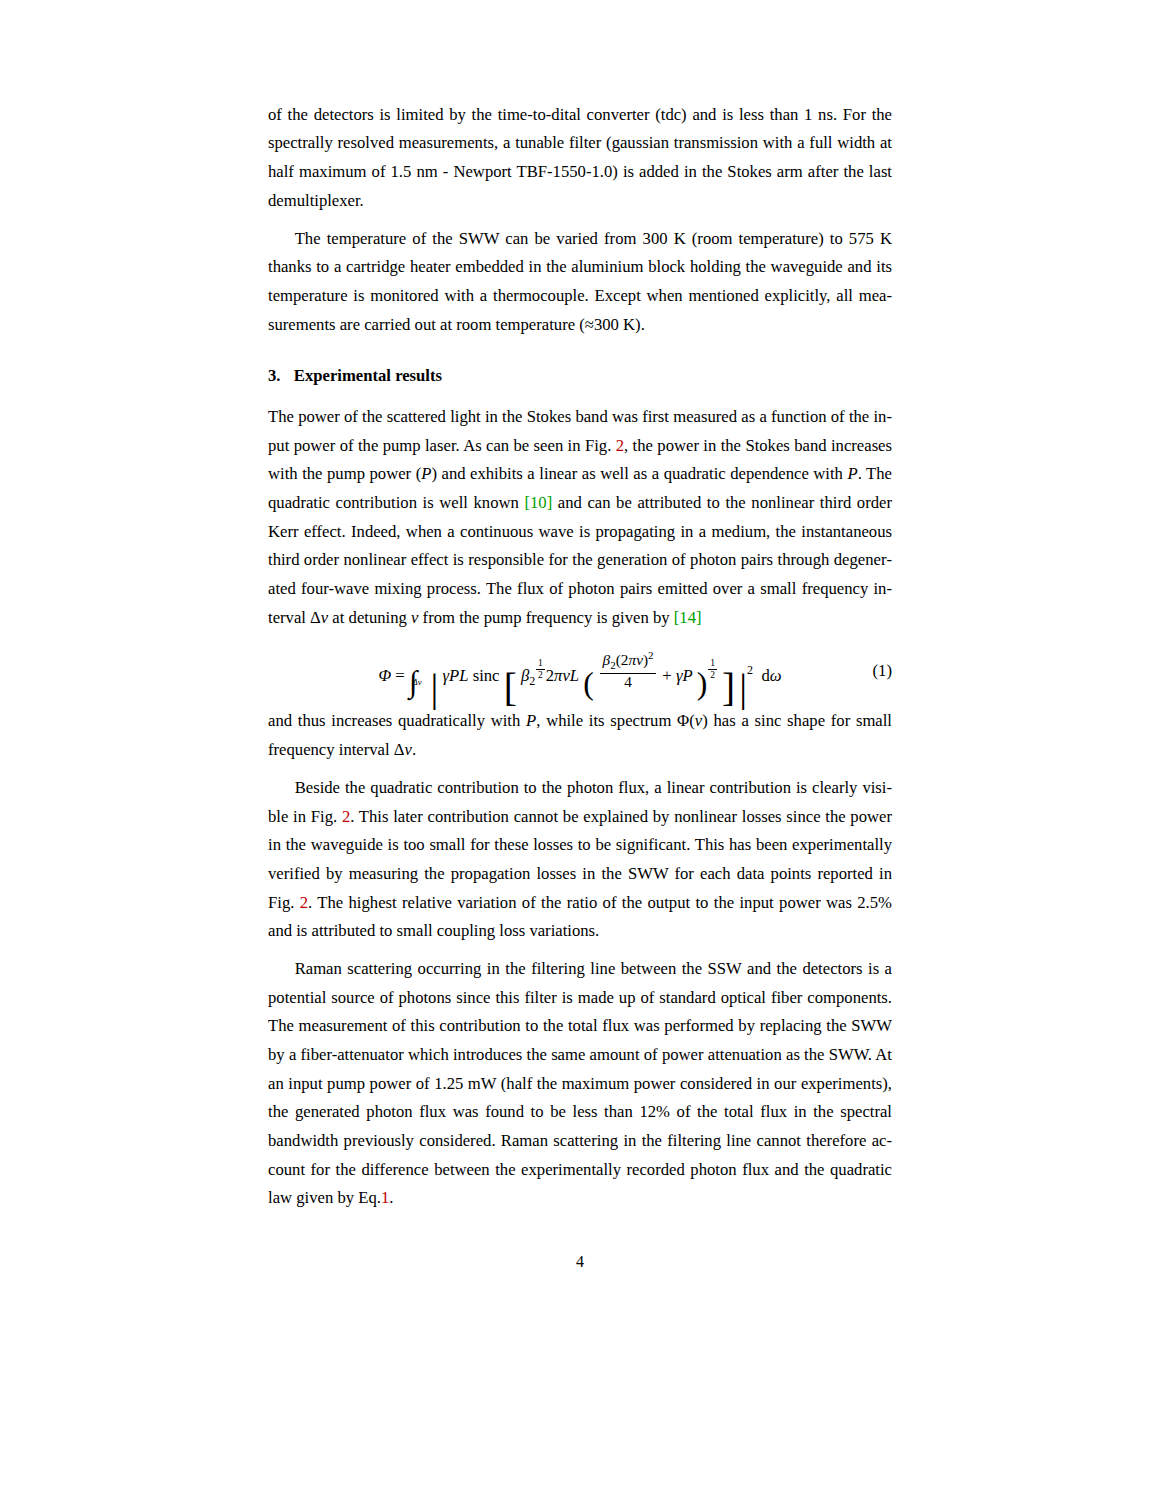of the detectors is limited by the time-to-dital converter (tdc) and is less than 1 ns. For the spectrally resolved measurements, a tunable filter (gaussian transmission with a full width at half maximum of 1.5 nm - Newport TBF-1550-1.0) is added in the Stokes arm after the last demultiplexer.
The temperature of the SWW can be varied from 300 K (room temperature) to 575 K thanks to a cartridge heater embedded in the aluminium block holding the waveguide and its temperature is monitored with a thermocouple. Except when mentioned explicitly, all measurements are carried out at room temperature (≈300 K).
3. Experimental results
The power of the scattered light in the Stokes band was first measured as a function of the input power of the pump laser. As can be seen in Fig. 2, the power in the Stokes band increases with the pump power (P) and exhibits a linear as well as a quadratic dependence with P. The quadratic contribution is well known [10] and can be attributed to the nonlinear third order Kerr effect. Indeed, when a continuous wave is propagating in a medium, the instantaneous third order nonlinear effect is responsible for the generation of photon pairs through degenerated four-wave mixing process. The flux of photon pairs emitted over a small frequency interval Δν at detuning ν from the pump frequency is given by [14]
Φ = ∫Δν | γPL sinc [ β2122πνL ( β2(2πν)24 + γP )12 ] |2 dω (1)
and thus increases quadratically with P, while its spectrum Φ(ν) has a sinc shape for small frequency interval Δν.
Beside the quadratic contribution to the photon flux, a linear contribution is clearly visible in Fig. 2. This later contribution cannot be explained by nonlinear losses since the power in the waveguide is too small for these losses to be significant. This has been experimentally verified by measuring the propagation losses in the SWW for each data points reported in Fig. 2. The highest relative variation of the ratio of the output to the input power was 2.5% and is attributed to small coupling loss variations.
Raman scattering occurring in the filtering line between the SSW and the detectors is a potential source of photons since this filter is made up of standard optical fiber components. The measurement of this contribution to the total flux was performed by replacing the SWW by a fiber-attenuator which introduces the same amount of power attenuation as the SWW. At an input pump power of 1.25 mW (half the maximum power considered in our experiments), the generated photon flux was found to be less than 12% of the total flux in the spectral bandwidth previously considered. Raman scattering in the filtering line cannot therefore account for the difference between the experimentally recorded photon flux and the quadratic law given by Eq.1.
4